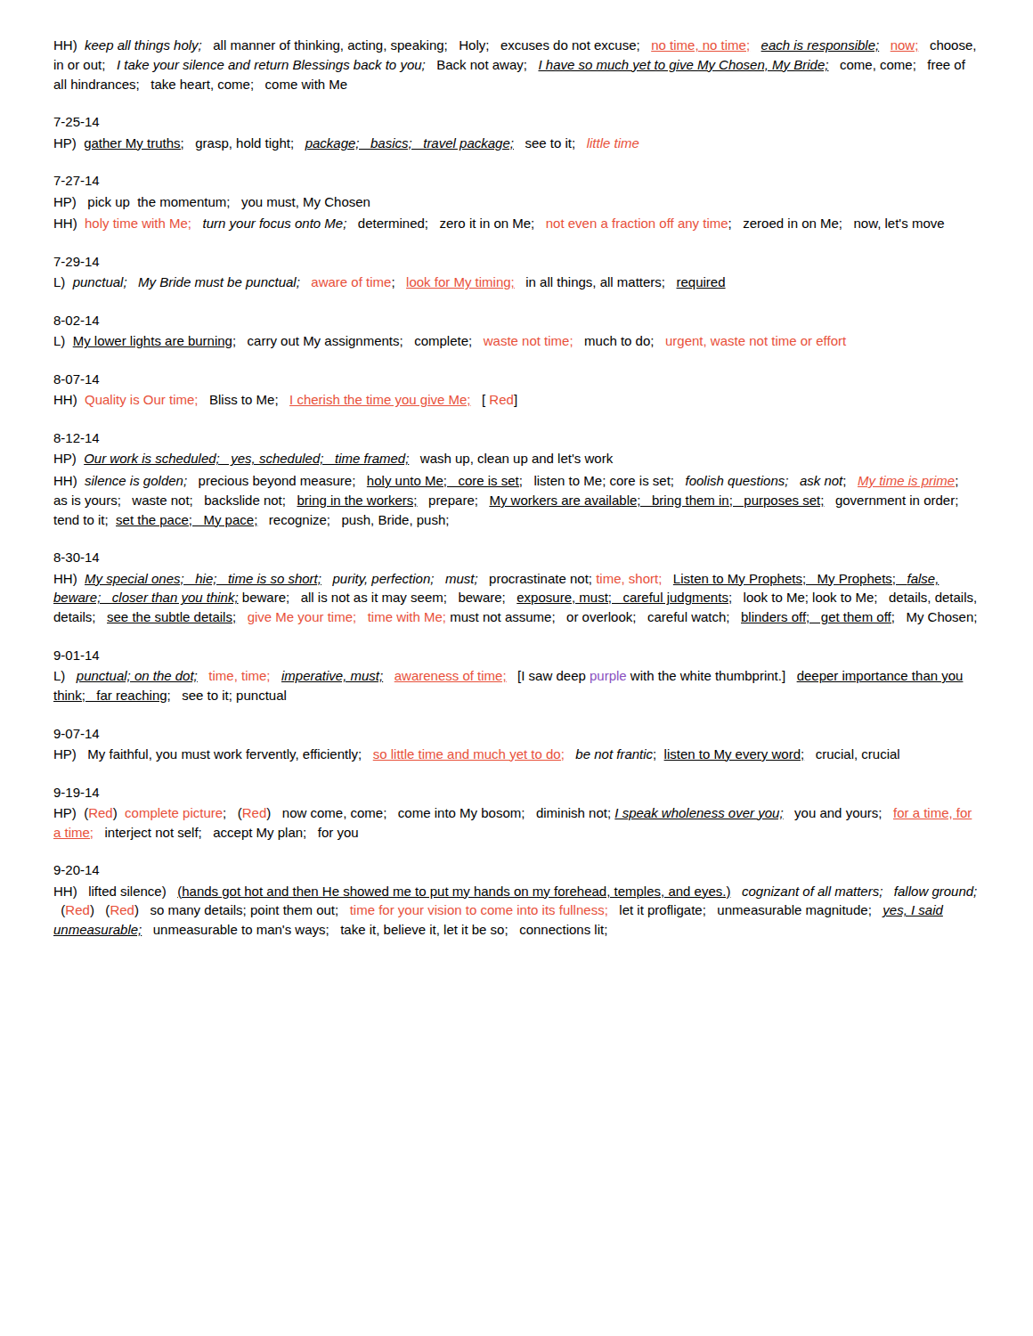HH) keep all things holy; all manner of thinking, acting, speaking; Holy; excuses do not excuse; no time, no time; each is responsible; now; choose, in or out; I take your silence and return Blessings back to you; Back not away; I have so much yet to give My Chosen, My Bride; come, come; free of all hindrances; take heart, come; come with Me
7-25-14
HP) gather My truths; grasp, hold tight; package; basics; travel package; see to it; little time
7-27-14
HP) pick up the momentum; you must, My Chosen
HH) holy time with Me; turn your focus onto Me; determined; zero it in on Me; not even a fraction off any time; zeroed in on Me; now, let's move
7-29-14
L) punctual; My Bride must be punctual; aware of time; look for My timing; in all things, all matters; required
8-02-14
L) My lower lights are burning; carry out My assignments; complete; waste not time; much to do; urgent, waste not time or effort
8-07-14
HH) Quality is Our time; Bliss to Me; I cherish the time you give Me; [ Red]
8-12-14
HP) Our work is scheduled; yes, scheduled; time framed; wash up, clean up and let's work
HH) silence is golden; precious beyond measure; holy unto Me; core is set; listen to Me; core is set; foolish questions; ask not; My time is prime; as is yours; waste not; backslide not; bring in the workers; prepare; My workers are available; bring them in; purposes set; government in order; tend to it; set the pace; My pace; recognize; push, Bride, push;
8-30-14
HH) My special ones; hie; time is so short; purity, perfection; must; procrastinate not; time, short; Listen to My Prophets; My Prophets; false, beware; closer than you think; beware; all is not as it may seem; beware; exposure, must; careful judgments; look to Me; look to Me; details, details, details; see the subtle details; give Me your time; time with Me; must not assume; or overlook; careful watch; blinders off; get them off; My Chosen;
9-01-14
L) punctual; on the dot; time, time; imperative, must; awareness of time; [I saw deep purple with the white thumbprint.] deeper importance than you think; far reaching; see to it; punctual
9-07-14
HP) My faithful, you must work fervently, efficiently; so little time and much yet to do; be not frantic; listen to My every word; crucial, crucial
9-19-14
HP) (Red) complete picture; (Red) now come, come; come into My bosom; diminish not; I speak wholeness over you; you and yours; for a time, for a time; interject not self; accept My plan; for you
9-20-14
HH) lifted silence) (hands got hot and then He showed me to put my hands on my forehead, temples, and eyes.) cognizant of all matters; fallow ground; (Red) (Red) so many details; point them out; time for your vision to come into its fullness; let it profligate; unmeasurable magnitude; yes, I said unmeasurable; unmeasurable to man's ways; take it, believe it, let it be so; connections lit;